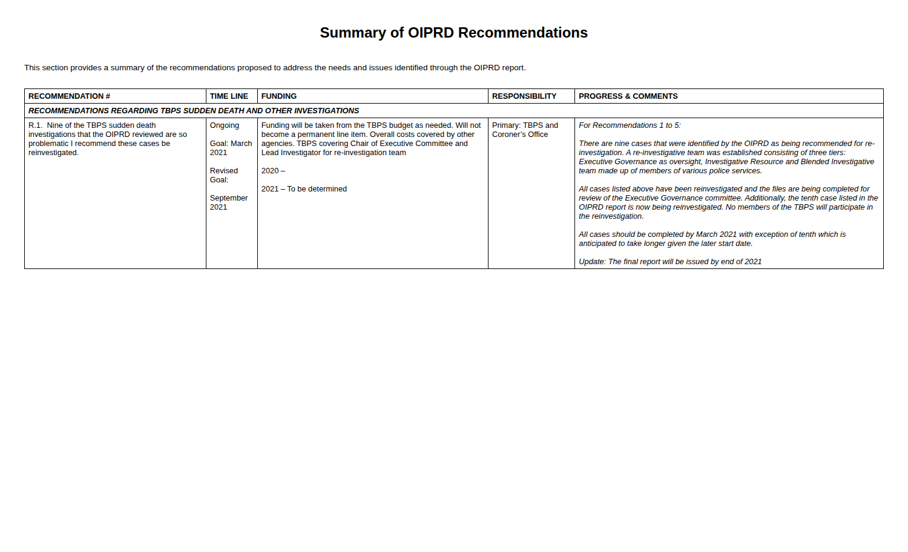Summary of OIPRD Recommendations
This section provides a summary of the recommendations proposed to address the needs and issues identified through the OIPRD report.
| RECOMMENDATION # | TIME LINE | FUNDING | RESPONSIBILITY | PROGRESS & COMMENTS |
| --- | --- | --- | --- | --- |
| RECOMMENDATIONS REGARDING TBPS SUDDEN DEATH AND OTHER INVESTIGATIONS |
| R.1. Nine of the TBPS sudden death investigations that the OIPRD reviewed are so problematic I recommend these cases be reinvestigated. | Ongoing Goal: March 2021 Revised Goal: September 2021 | Funding will be taken from the TBPS budget as needed. Will not become a permanent line item. Overall costs covered by other agencies. TBPS covering Chair of Executive Committee and Lead Investigator for re-investigation team 2020 – 2021 – To be determined | Primary: TBPS and Coroner’s Office | For Recommendations 1 to 5: There are nine cases that were identified by the OIPRD as being recommended for re-investigation. A re-investigative team was established consisting of three tiers: Executive Governance as oversight, Investigative Resource and Blended Investigative team made up of members of various police services. All cases listed above have been reinvestigated and the files are being completed for review of the Executive Governance committee. Additionally, the tenth case listed in the OIPRD report is now being reinvestigated. No members of the TBPS will participate in the reinvestigation. All cases should be completed by March 2021 with exception of tenth which is anticipated to take longer given the later start date. Update: The final report will be issued by end of 2021 |